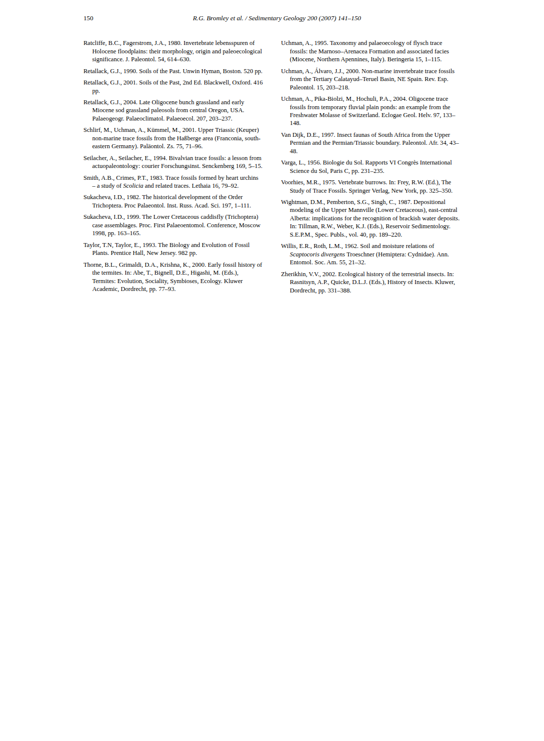150 R.G. Bromley et al. / Sedimentary Geology 200 (2007) 141–150
Ratcliffe, B.C., Fagerstrom, J.A., 1980. Invertebrate lebensspuren of Holocene floodplains: their morphology, origin and paleoecological significance. J. Paleontol. 54, 614–630.
Retallack, G.J., 1990. Soils of the Past. Unwin Hyman, Boston. 520 pp.
Retallack, G.J., 2001. Soils of the Past, 2nd Ed. Blackwell, Oxford. 416 pp.
Retallack, G.J., 2004. Late Oligocene bunch grassland and early Miocene sod grassland paleosols from central Oregon, USA. Palaeogeogr. Palaeoclimatol. Palaeoecol. 207, 203–237.
Schlirf, M., Uchman, A., Kümmel, M., 2001. Upper Triassic (Keuper) non-marine trace fossils from the Haßberge area (Franconia, south-eastern Germany). Paläontol. Zs. 75, 71–96.
Seilacher, A., Seilacher, E., 1994. Bivalvian trace fossils: a lesson from actuopaleontology: courier Forschungsinst. Senckenberg 169, 5–15.
Smith, A.B., Crimes, P.T., 1983. Trace fossils formed by heart urchins – a study of Scolicia and related traces. Lethaia 16, 79–92.
Sukacheva, I.D., 1982. The historical development of the Order Trichoptera. Proc Palaeontol. Inst. Russ. Acad. Sci. 197, 1–111.
Sukacheva, I.D., 1999. The Lower Cretaceous caddisfly (Trichoptera) case assemblages. Proc. First Palaeoentomol. Conference, Moscow 1998, pp. 163–165.
Taylor, T.N, Taylor, E., 1993. The Biology and Evolution of Fossil Plants. Prentice Hall, New Jersey. 982 pp.
Thorne, B.L., Grimaldi, D.A., Krishna, K., 2000. Early fossil history of the termites. In: Abe, T., Bignell, D.E., Higashi, M. (Eds.), Termites: Evolution, Sociality, Symbioses, Ecology. Kluwer Academic, Dordrecht, pp. 77–93.
Uchman, A., 1995. Taxonomy and palaeoecology of flysch trace fossils: the Marnoso–Arenacea Formation and associated facies (Miocene, Northern Apennines, Italy). Beringeria 15, 1–115.
Uchman, A., Álvaro, J.J., 2000. Non-marine invertebrate trace fossils from the Tertiary Calatayud–Teruel Basin, NE Spain. Rev. Esp. Paleontol. 15, 203–218.
Uchman, A., Pika-Biolzi, M., Hochuli, P.A., 2004. Oligocene trace fossils from temporary fluvial plain ponds: an example from the Freshwater Molasse of Switzerland. Eclogae Geol. Helv. 97, 133–148.
Van Dijk, D.E., 1997. Insect faunas of South Africa from the Upper Permian and the Permian/Triassic boundary. Paleontol. Afr. 34, 43–48.
Varga, L., 1956. Biologie du Sol. Rapports VI Congrès International Science du Sol, Paris C, pp. 231–235.
Voorhies, M.R., 1975. Vertebrate burrows. In: Frey, R.W. (Ed.), The Study of Trace Fossils. Springer Verlag, New York, pp. 325–350.
Wightman, D.M., Pemberton, S.G., Singh, C., 1987. Depositional modeling of the Upper Mannville (Lower Cretaceous), east-central Alberta: implications for the recognition of brackish water deposits. In: Tillman, R.W., Weber, K.J. (Eds.), Reservoir Sedimentology. S.E.P.M., Spec. Publs., vol. 40, pp. 189–220.
Willis, E.R., Roth, L.M., 1962. Soil and moisture relations of Scaptocoris divergens Troeschner (Hemiptera: Cydnidae). Ann. Entomol. Soc. Am. 55, 21–32.
Zherikhin, V.V., 2002. Ecological history of the terrestrial insects. In: Rasnitsyn, A.P., Quicke, D.L.J. (Eds.), History of Insects. Kluwer, Dordrecht, pp. 331–388.